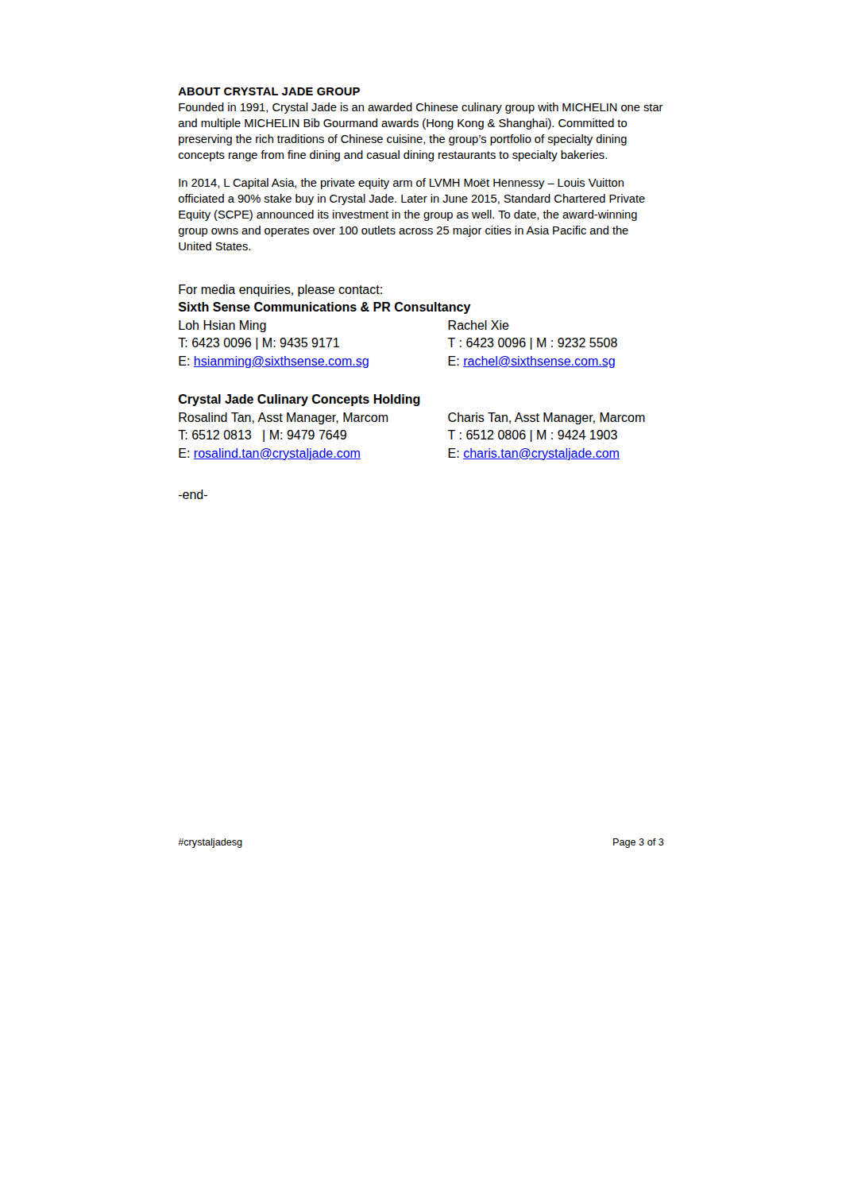ABOUT CRYSTAL JADE GROUP
Founded in 1991, Crystal Jade is an awarded Chinese culinary group with MICHELIN one star and multiple MICHELIN Bib Gourmand awards (Hong Kong & Shanghai). Committed to preserving the rich traditions of Chinese cuisine, the group’s portfolio of specialty dining concepts range from fine dining and casual dining restaurants to specialty bakeries.
In 2014, L Capital Asia, the private equity arm of LVMH Moët Hennessy – Louis Vuitton officiated a 90% stake buy in Crystal Jade. Later in June 2015, Standard Chartered Private Equity (SCPE) announced its investment in the group as well. To date, the award-winning group owns and operates over 100 outlets across 25 major cities in Asia Pacific and the United States.
For media enquiries, please contact:
Sixth Sense Communications & PR Consultancy
| Loh Hsian Ming | Rachel Xie |
| T: 6423 0096 / M: 9435 9171 | T : 6423 0096 / M : 9232 5508 |
| E: hsianming@sixthsense.com.sg | E: rachel@sixthsense.com.sg |
Crystal Jade Culinary Concepts Holding
| Rosalind Tan, Asst Manager, Marcom | Charis Tan, Asst Manager, Marcom |
| T: 6512 0813 / M: 9479 7649 | T : 6512 0806 / M : 9424 1903 |
| E: rosalind.tan@crystaljade.com | E: charis.tan@crystaljade.com |
-end-
#crystaljadesg Page 3 of 3